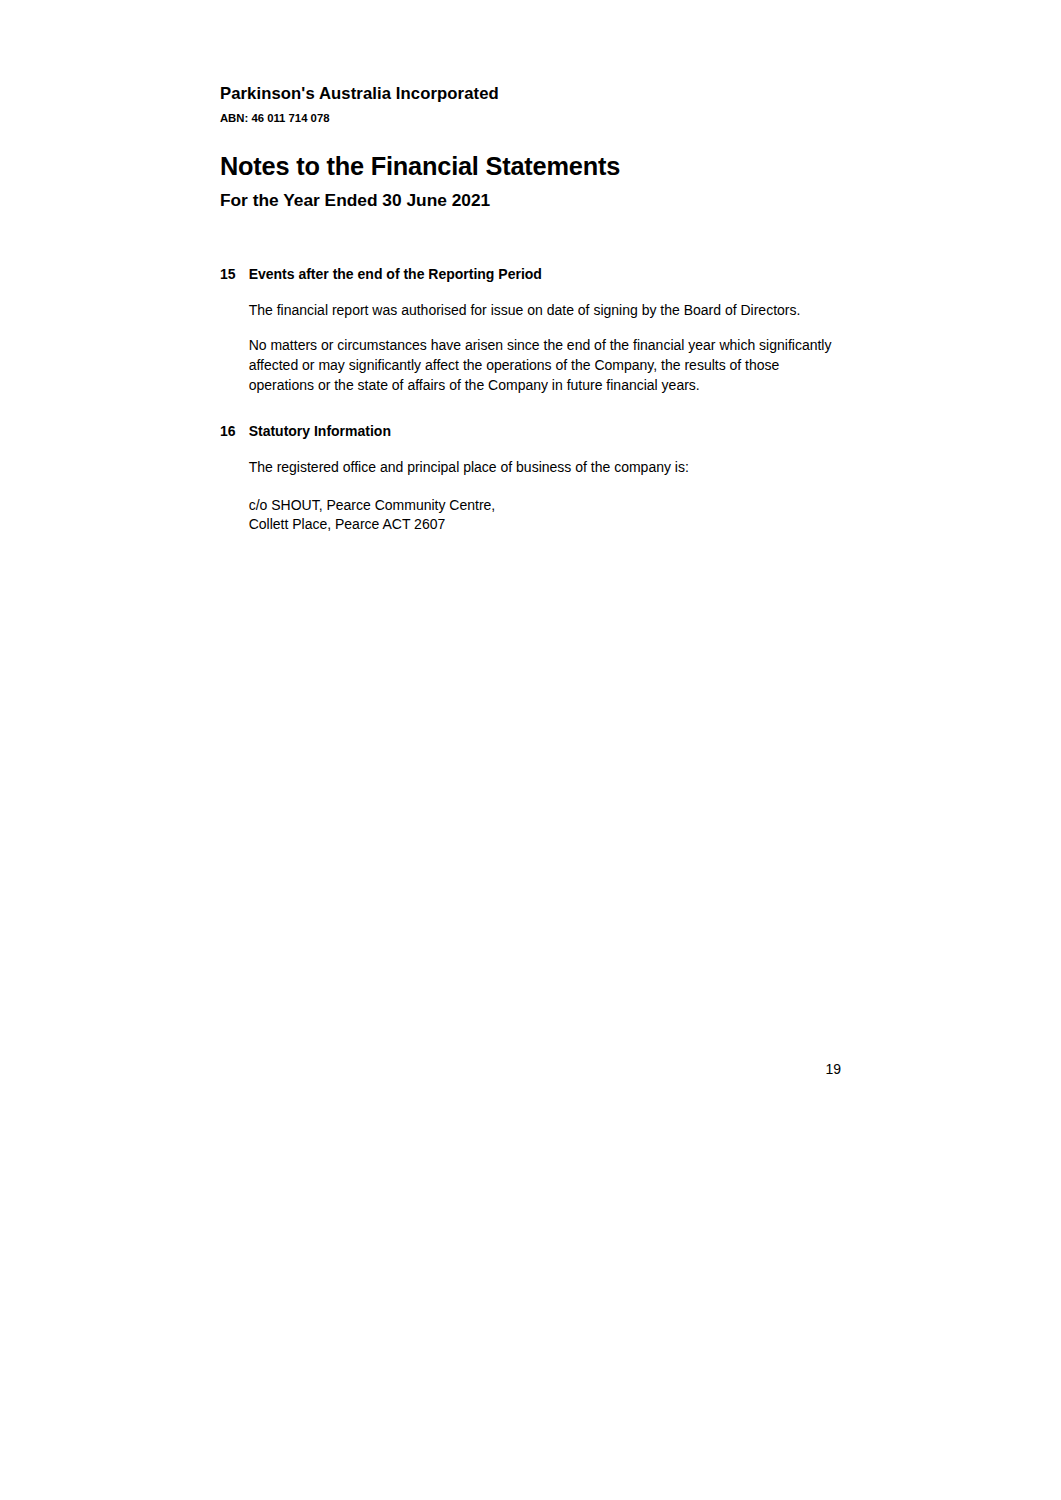Parkinson's Australia Incorporated
ABN: 46 011 714 078
Notes to the Financial Statements
For the Year Ended 30 June 2021
15 Events after the end of the Reporting Period
The financial report was authorised for issue on date of signing by the Board of Directors.
No matters or circumstances have arisen since the end of the financial year which significantly affected or may significantly affect the operations of the Company, the results of those operations or the state of affairs of the Company in future financial years.
16 Statutory Information
The registered office and principal place of business of the company is:
c/o SHOUT, Pearce Community Centre,
Collett Place, Pearce ACT 2607
19